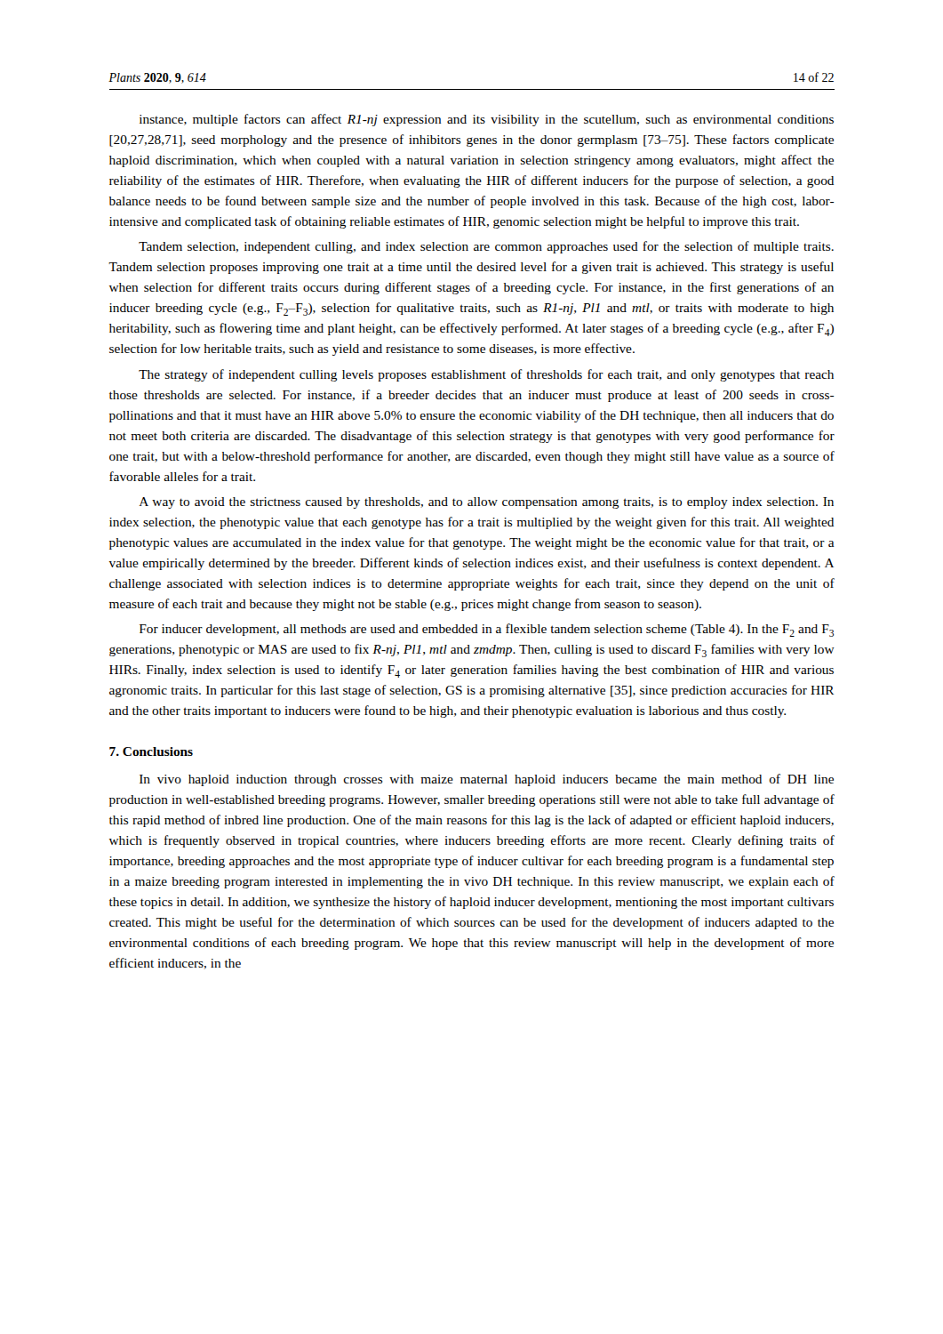Plants 2020, 9, 614 14 of 22
instance, multiple factors can affect R1-nj expression and its visibility in the scutellum, such as environmental conditions [20,27,28,71], seed morphology and the presence of inhibitors genes in the donor germplasm [73–75]. These factors complicate haploid discrimination, which when coupled with a natural variation in selection stringency among evaluators, might affect the reliability of the estimates of HIR. Therefore, when evaluating the HIR of different inducers for the purpose of selection, a good balance needs to be found between sample size and the number of people involved in this task. Because of the high cost, labor-intensive and complicated task of obtaining reliable estimates of HIR, genomic selection might be helpful to improve this trait.
Tandem selection, independent culling, and index selection are common approaches used for the selection of multiple traits. Tandem selection proposes improving one trait at a time until the desired level for a given trait is achieved. This strategy is useful when selection for different traits occurs during different stages of a breeding cycle. For instance, in the first generations of an inducer breeding cycle (e.g., F2–F3), selection for qualitative traits, such as R1-nj, Pl1 and mtl, or traits with moderate to high heritability, such as flowering time and plant height, can be effectively performed. At later stages of a breeding cycle (e.g., after F4) selection for low heritable traits, such as yield and resistance to some diseases, is more effective.
The strategy of independent culling levels proposes establishment of thresholds for each trait, and only genotypes that reach those thresholds are selected. For instance, if a breeder decides that an inducer must produce at least of 200 seeds in cross-pollinations and that it must have an HIR above 5.0% to ensure the economic viability of the DH technique, then all inducers that do not meet both criteria are discarded. The disadvantage of this selection strategy is that genotypes with very good performance for one trait, but with a below-threshold performance for another, are discarded, even though they might still have value as a source of favorable alleles for a trait.
A way to avoid the strictness caused by thresholds, and to allow compensation among traits, is to employ index selection. In index selection, the phenotypic value that each genotype has for a trait is multiplied by the weight given for this trait. All weighted phenotypic values are accumulated in the index value for that genotype. The weight might be the economic value for that trait, or a value empirically determined by the breeder. Different kinds of selection indices exist, and their usefulness is context dependent. A challenge associated with selection indices is to determine appropriate weights for each trait, since they depend on the unit of measure of each trait and because they might not be stable (e.g., prices might change from season to season).
For inducer development, all methods are used and embedded in a flexible tandem selection scheme (Table 4). In the F2 and F3 generations, phenotypic or MAS are used to fix R-nj, Pl1, mtl and zmdmp. Then, culling is used to discard F3 families with very low HIRs. Finally, index selection is used to identify F4 or later generation families having the best combination of HIR and various agronomic traits. In particular for this last stage of selection, GS is a promising alternative [35], since prediction accuracies for HIR and the other traits important to inducers were found to be high, and their phenotypic evaluation is laborious and thus costly.
7. Conclusions
In vivo haploid induction through crosses with maize maternal haploid inducers became the main method of DH line production in well-established breeding programs. However, smaller breeding operations still were not able to take full advantage of this rapid method of inbred line production. One of the main reasons for this lag is the lack of adapted or efficient haploid inducers, which is frequently observed in tropical countries, where inducers breeding efforts are more recent. Clearly defining traits of importance, breeding approaches and the most appropriate type of inducer cultivar for each breeding program is a fundamental step in a maize breeding program interested in implementing the in vivo DH technique. In this review manuscript, we explain each of these topics in detail. In addition, we synthesize the history of haploid inducer development, mentioning the most important cultivars created. This might be useful for the determination of which sources can be used for the development of inducers adapted to the environmental conditions of each breeding program. We hope that this review manuscript will help in the development of more efficient inducers, in the